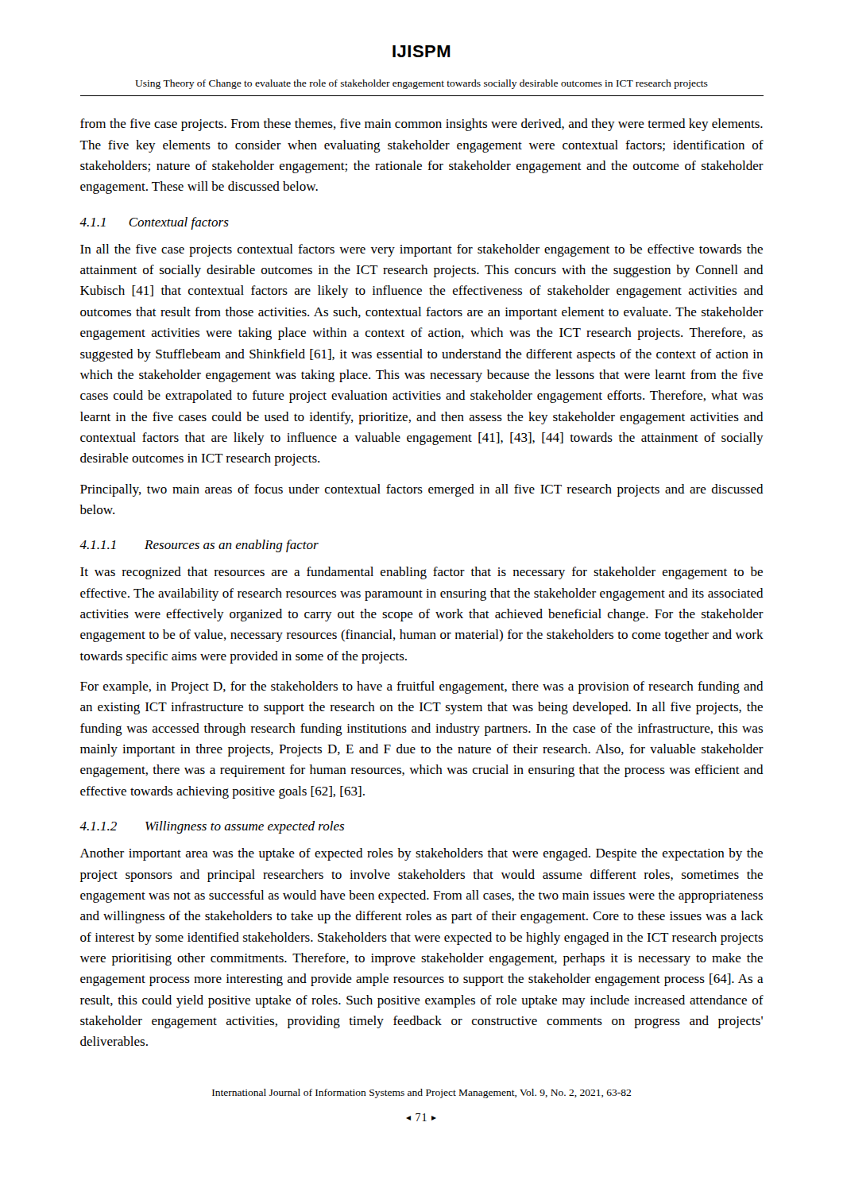IJISPM
Using Theory of Change to evaluate the role of stakeholder engagement towards socially desirable outcomes in ICT research projects
from the five case projects. From these themes, five main common insights were derived, and they were termed key elements. The five key elements to consider when evaluating stakeholder engagement were contextual factors; identification of stakeholders; nature of stakeholder engagement; the rationale for stakeholder engagement and the outcome of stakeholder engagement. These will be discussed below.
4.1.1 Contextual factors
In all the five case projects contextual factors were very important for stakeholder engagement to be effective towards the attainment of socially desirable outcomes in the ICT research projects. This concurs with the suggestion by Connell and Kubisch [41] that contextual factors are likely to influence the effectiveness of stakeholder engagement activities and outcomes that result from those activities. As such, contextual factors are an important element to evaluate. The stakeholder engagement activities were taking place within a context of action, which was the ICT research projects. Therefore, as suggested by Stufflebeam and Shinkfield [61], it was essential to understand the different aspects of the context of action in which the stakeholder engagement was taking place. This was necessary because the lessons that were learnt from the five cases could be extrapolated to future project evaluation activities and stakeholder engagement efforts. Therefore, what was learnt in the five cases could be used to identify, prioritize, and then assess the key stakeholder engagement activities and contextual factors that are likely to influence a valuable engagement [41], [43], [44] towards the attainment of socially desirable outcomes in ICT research projects.
Principally, two main areas of focus under contextual factors emerged in all five ICT research projects and are discussed below.
4.1.1.1 Resources as an enabling factor
It was recognized that resources are a fundamental enabling factor that is necessary for stakeholder engagement to be effective. The availability of research resources was paramount in ensuring that the stakeholder engagement and its associated activities were effectively organized to carry out the scope of work that achieved beneficial change. For the stakeholder engagement to be of value, necessary resources (financial, human or material) for the stakeholders to come together and work towards specific aims were provided in some of the projects.
For example, in Project D, for the stakeholders to have a fruitful engagement, there was a provision of research funding and an existing ICT infrastructure to support the research on the ICT system that was being developed. In all five projects, the funding was accessed through research funding institutions and industry partners. In the case of the infrastructure, this was mainly important in three projects, Projects D, E and F due to the nature of their research. Also, for valuable stakeholder engagement, there was a requirement for human resources, which was crucial in ensuring that the process was efficient and effective towards achieving positive goals [62], [63].
4.1.1.2 Willingness to assume expected roles
Another important area was the uptake of expected roles by stakeholders that were engaged. Despite the expectation by the project sponsors and principal researchers to involve stakeholders that would assume different roles, sometimes the engagement was not as successful as would have been expected. From all cases, the two main issues were the appropriateness and willingness of the stakeholders to take up the different roles as part of their engagement. Core to these issues was a lack of interest by some identified stakeholders. Stakeholders that were expected to be highly engaged in the ICT research projects were prioritising other commitments. Therefore, to improve stakeholder engagement, perhaps it is necessary to make the engagement process more interesting and provide ample resources to support the stakeholder engagement process [64]. As a result, this could yield positive uptake of roles. Such positive examples of role uptake may include increased attendance of stakeholder engagement activities, providing timely feedback or constructive comments on progress and projects' deliverables.
International Journal of Information Systems and Project Management, Vol. 9, No. 2, 2021, 63-82
◂ 71 ▸